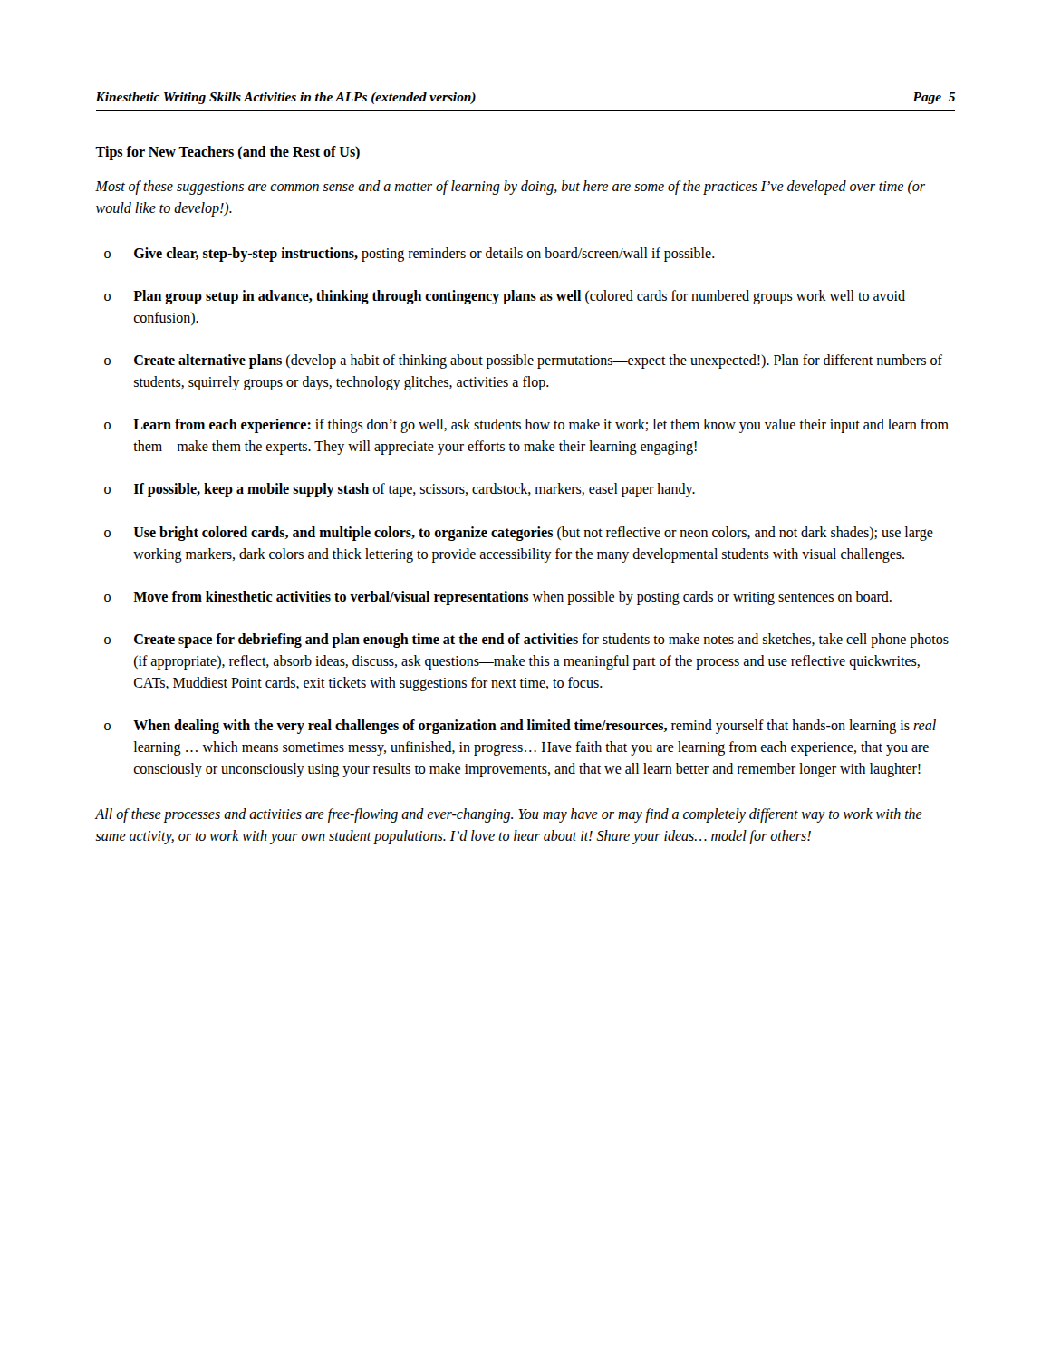Kinesthetic Writing Skills Activities in the ALPs (extended version) Page 5
Tips for New Teachers (and the Rest of Us)
Most of these suggestions are common sense and a matter of learning by doing, but here are some of the practices I’ve developed over time (or would like to develop!).
Give clear, step-by-step instructions, posting reminders or details on board/screen/wall if possible.
Plan group setup in advance, thinking through contingency plans as well (colored cards for numbered groups work well to avoid confusion).
Create alternative plans (develop a habit of thinking about possible permutations—expect the unexpected!). Plan for different numbers of students, squirrely groups or days, technology glitches, activities a flop.
Learn from each experience: if things don’t go well, ask students how to make it work; let them know you value their input and learn from them—make them the experts. They will appreciate your efforts to make their learning engaging!
If possible, keep a mobile supply stash of tape, scissors, cardstock, markers, easel paper handy.
Use bright colored cards, and multiple colors, to organize categories (but not reflective or neon colors, and not dark shades); use large working markers, dark colors and thick lettering to provide accessibility for the many developmental students with visual challenges.
Move from kinesthetic activities to verbal/visual representations when possible by posting cards or writing sentences on board.
Create space for debriefing and plan enough time at the end of activities for students to make notes and sketches, take cell phone photos (if appropriate), reflect, absorb ideas, discuss, ask questions—make this a meaningful part of the process and use reflective quickwrites, CATs, Muddiest Point cards, exit tickets with suggestions for next time, to focus.
When dealing with the very real challenges of organization and limited time/resources, remind yourself that hands-on learning is real learning … which means sometimes messy, unfinished, in progress… Have faith that you are learning from each experience, that you are consciously or unconsciously using your results to make improvements, and that we all learn better and remember longer with laughter!
All of these processes and activities are free-flowing and ever-changing. You may have or may find a completely different way to work with the same activity, or to work with your own student populations. I’d love to hear about it! Share your ideas… model for others!